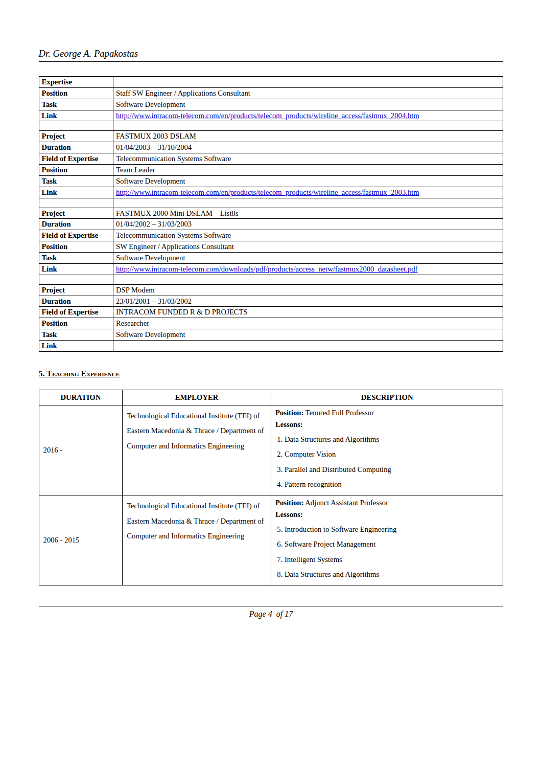Dr. George A. Papakostas
| Expertise | |
| Position | Staff SW Engineer / Applications Consultant |
| Task | Software Development |
| Link | http://www.intracom-telecom.com/en/products/telecom_products/wireline_access/fastmux_2004.htm |
| Project | FASTMUX 2003 DSLAM |
| Duration | 01/04/2003 – 31/10/2004 |
| Field of Expertise | Telecommunication Systems Software |
| Position | Team Leader |
| Task | Software Development |
| Link | http://www.intracom-telecom.com/en/products/telecom_products/wireline_access/fastmux_2003.htm |
| Project | FASTMUX 2000 Mini DSLAM – List8s |
| Duration | 01/04/2002 – 31/03/2003 |
| Field of Expertise | Telecommunication Systems Software |
| Position | SW Engineer / Applications Consultant |
| Task | Software Development |
| Link | http://www.intracom-telecom.com/downloads/pdf/products/access_netw/fastmux2000_datasheet.pdf |
| Project | DSP Modem |
| Duration | 23/01/2001 – 31/03/2002 |
| Field of Expertise | INTRACOM FUNDED R & D PROJECTS |
| Position | Researcher |
| Task | Software Development |
| Link | |
5. Teaching Experience
| DURATION | EMPLOYER | DESCRIPTION |
| --- | --- | --- |
| 2016 - | Technological Educational Institute (TEI) of Eastern Macedonia & Thrace / Department of Computer and Informatics Engineering | Position: Tenured Full Professor Lessons: Data Structures and Algorithms Computer Vision Parallel and Distributed Computing Pattern recognition |
| 2006 - 2015 | Technological Educational Institute (TEI) of Eastern Macedonia & Thrace / Department of Computer and Informatics Engineering | Position: Adjunct Assistant Professor Lessons: Introduction to Software Engineering Software Project Management Intelligent Systems Data Structures and Algorithms |
Page 4 of 17